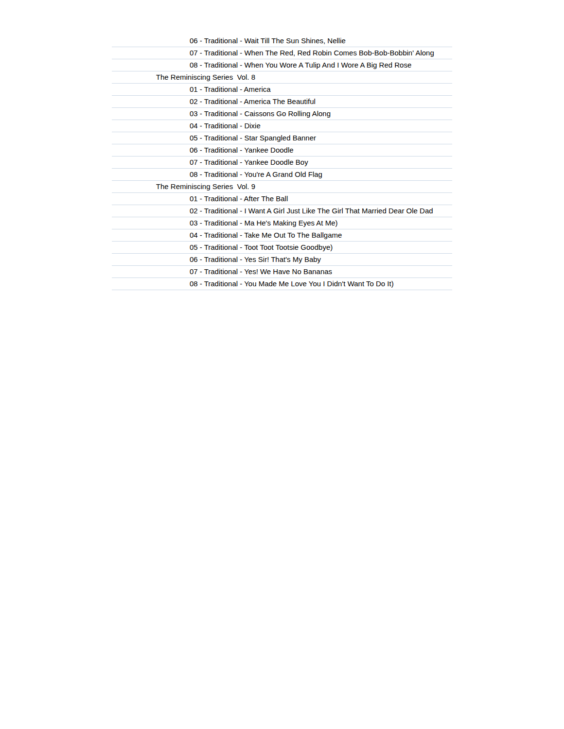| | | 06 - Traditional - Wait Till The Sun Shines, Nellie |
| | | 07 - Traditional - When The Red, Red Robin Comes Bob-Bob-Bobbin' Along |
| | | 08 - Traditional - When You Wore A Tulip And I Wore A Big Red Rose |
| | The Reminiscing Series Vol. 8 |
| | | 01 - Traditional - America |
| | | 02 - Traditional - America The Beautiful |
| | | 03 - Traditional - Caissons Go Rolling Along |
| | | 04 - Traditional - Dixie |
| | | 05 - Traditional - Star Spangled Banner |
| | | 06 - Traditional - Yankee Doodle |
| | | 07 - Traditional - Yankee Doodle Boy |
| | | 08 - Traditional - You're A Grand Old Flag |
| | The Reminiscing Series Vol. 9 |
| | | 01 - Traditional - After The Ball |
| | | 02 - Traditional - I Want A Girl Just Like The Girl That Married Dear Ole Dad |
| | | 03 - Traditional - Ma He's Making Eyes At Me) |
| | | 04 - Traditional - Take Me Out To The Ballgame |
| | | 05 - Traditional - Toot Toot Tootsie Goodbye) |
| | | 06 - Traditional - Yes Sir! That's My Baby |
| | | 07 - Traditional - Yes! We Have No Bananas |
| | | 08 - Traditional - You Made Me Love You I Didn't Want To Do It) |